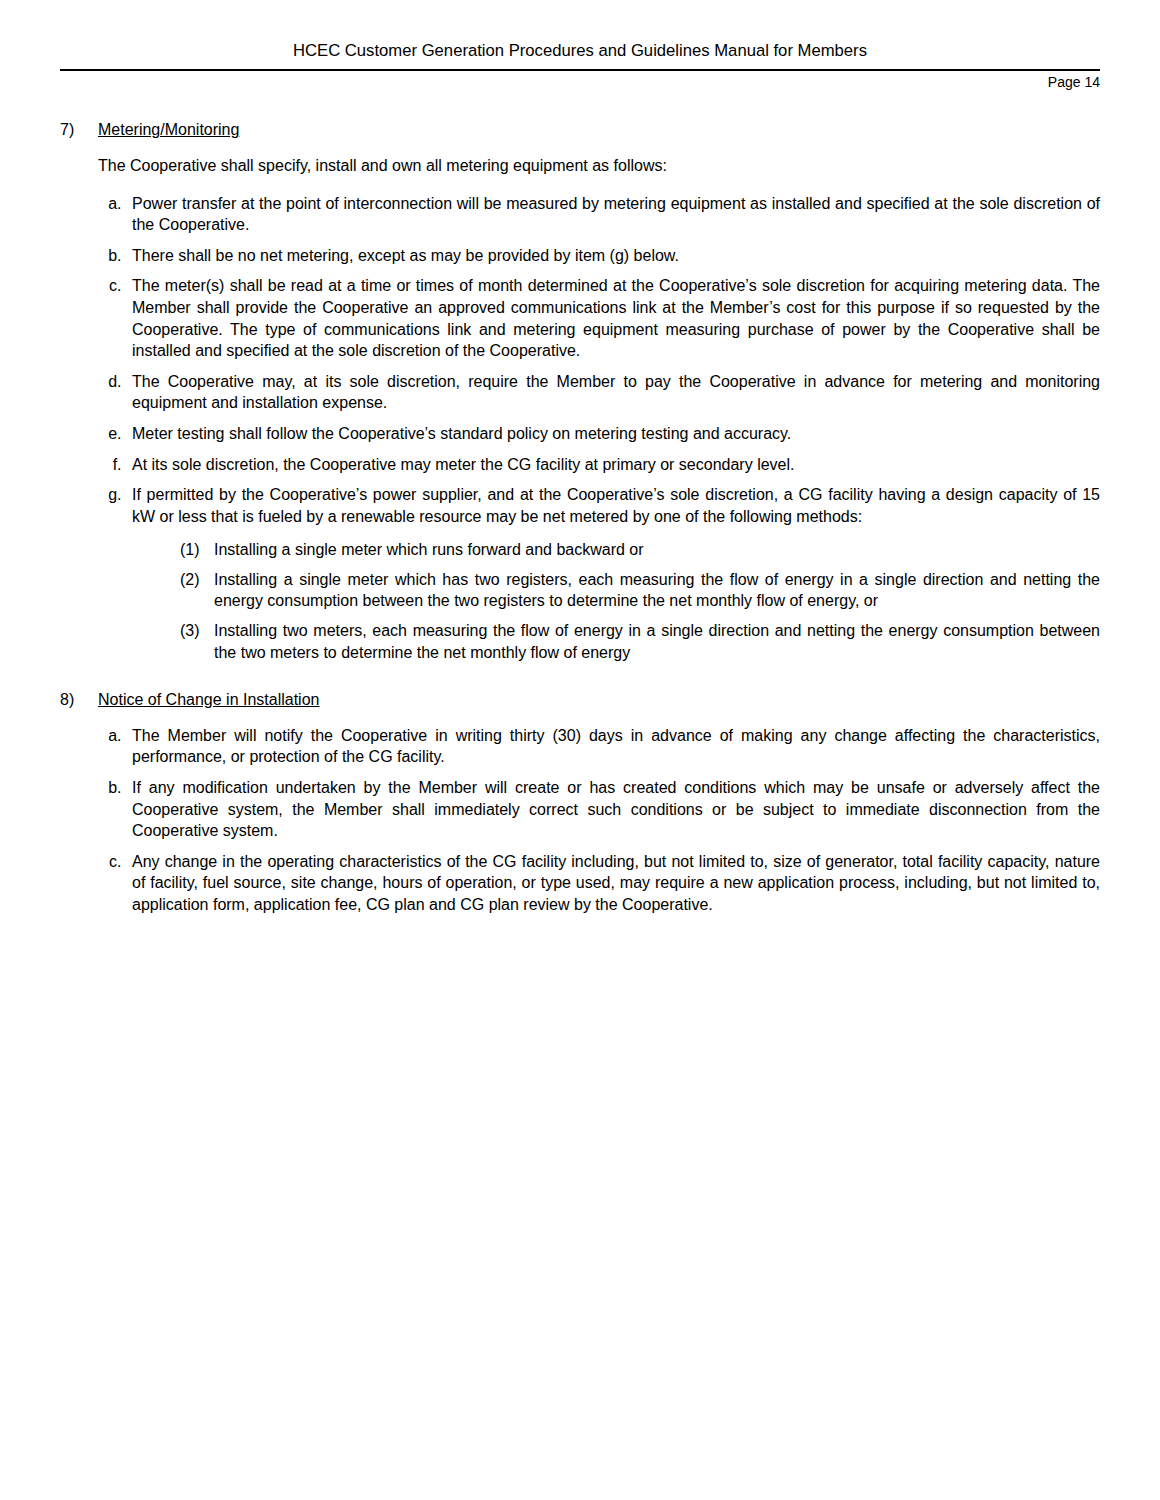HCEC Customer Generation Procedures and Guidelines Manual for Members
Page 14
7) Metering/Monitoring
The Cooperative shall specify, install and own all metering equipment as follows:
Power transfer at the point of interconnection will be measured by metering equipment as installed and specified at the sole discretion of the Cooperative.
There shall be no net metering, except as may be provided by item (g) below.
The meter(s) shall be read at a time or times of month determined at the Cooperative’s sole discretion for acquiring metering data. The Member shall provide the Cooperative an approved communications link at the Member’s cost for this purpose if so requested by the Cooperative. The type of communications link and metering equipment measuring purchase of power by the Cooperative shall be installed and specified at the sole discretion of the Cooperative.
The Cooperative may, at its sole discretion, require the Member to pay the Cooperative in advance for metering and monitoring equipment and installation expense.
Meter testing shall follow the Cooperative’s standard policy on metering testing and accuracy.
At its sole discretion, the Cooperative may meter the CG facility at primary or secondary level.
If permitted by the Cooperative’s power supplier, and at the Cooperative’s sole discretion, a CG facility having a design capacity of 15 kW or less that is fueled by a renewable resource may be net metered by one of the following methods:
(1) Installing a single meter which runs forward and backward or
(2) Installing a single meter which has two registers, each measuring the flow of energy in a single direction and netting the energy consumption between the two registers to determine the net monthly flow of energy, or
(3) Installing two meters, each measuring the flow of energy in a single direction and netting the energy consumption between the two meters to determine the net monthly flow of energy
8) Notice of Change in Installation
The Member will notify the Cooperative in writing thirty (30) days in advance of making any change affecting the characteristics, performance, or protection of the CG facility.
If any modification undertaken by the Member will create or has created conditions which may be unsafe or adversely affect the Cooperative system, the Member shall immediately correct such conditions or be subject to immediate disconnection from the Cooperative system.
Any change in the operating characteristics of the CG facility including, but not limited to, size of generator, total facility capacity, nature of facility, fuel source, site change, hours of operation, or type used, may require a new application process, including, but not limited to, application form, application fee, CG plan and CG plan review by the Cooperative.